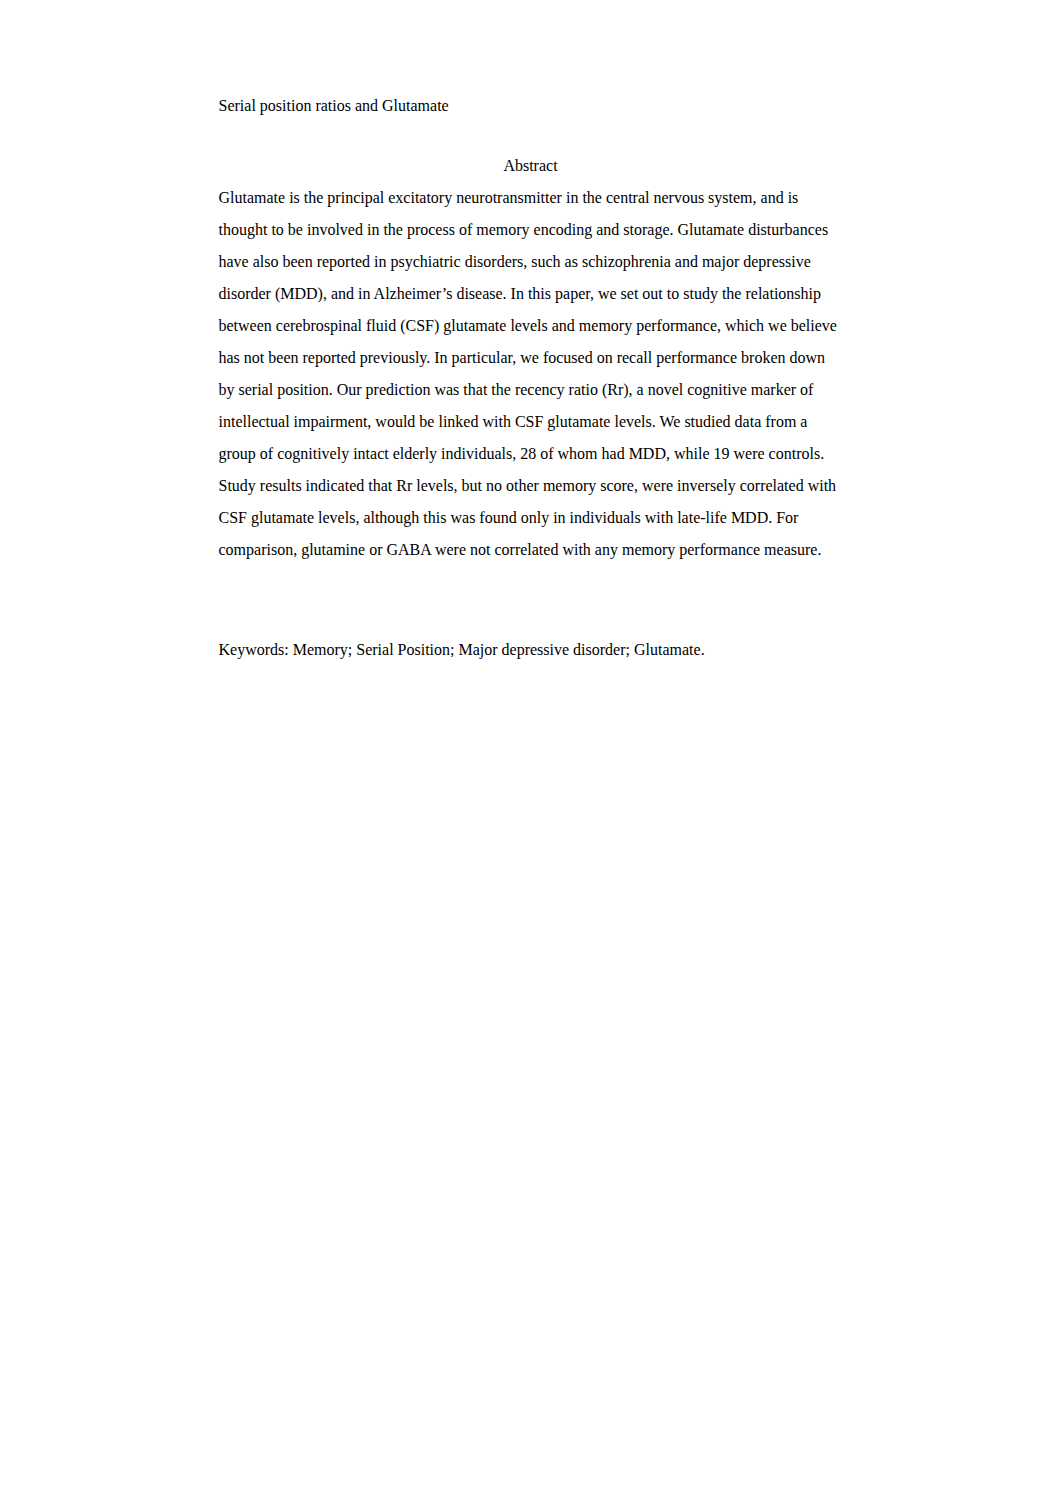Serial position ratios and Glutamate
Abstract
Glutamate is the principal excitatory neurotransmitter in the central nervous system, and is thought to be involved in the process of memory encoding and storage. Glutamate disturbances have also been reported in psychiatric disorders, such as schizophrenia and major depressive disorder (MDD), and in Alzheimer’s disease. In this paper, we set out to study the relationship between cerebrospinal fluid (CSF) glutamate levels and memory performance, which we believe has not been reported previously. In particular, we focused on recall performance broken down by serial position. Our prediction was that the recency ratio (Rr), a novel cognitive marker of intellectual impairment, would be linked with CSF glutamate levels. We studied data from a group of cognitively intact elderly individuals, 28 of whom had MDD, while 19 were controls. Study results indicated that Rr levels, but no other memory score, were inversely correlated with CSF glutamate levels, although this was found only in individuals with late-life MDD. For comparison, glutamine or GABA were not correlated with any memory performance measure.
Keywords: Memory; Serial Position; Major depressive disorder; Glutamate.